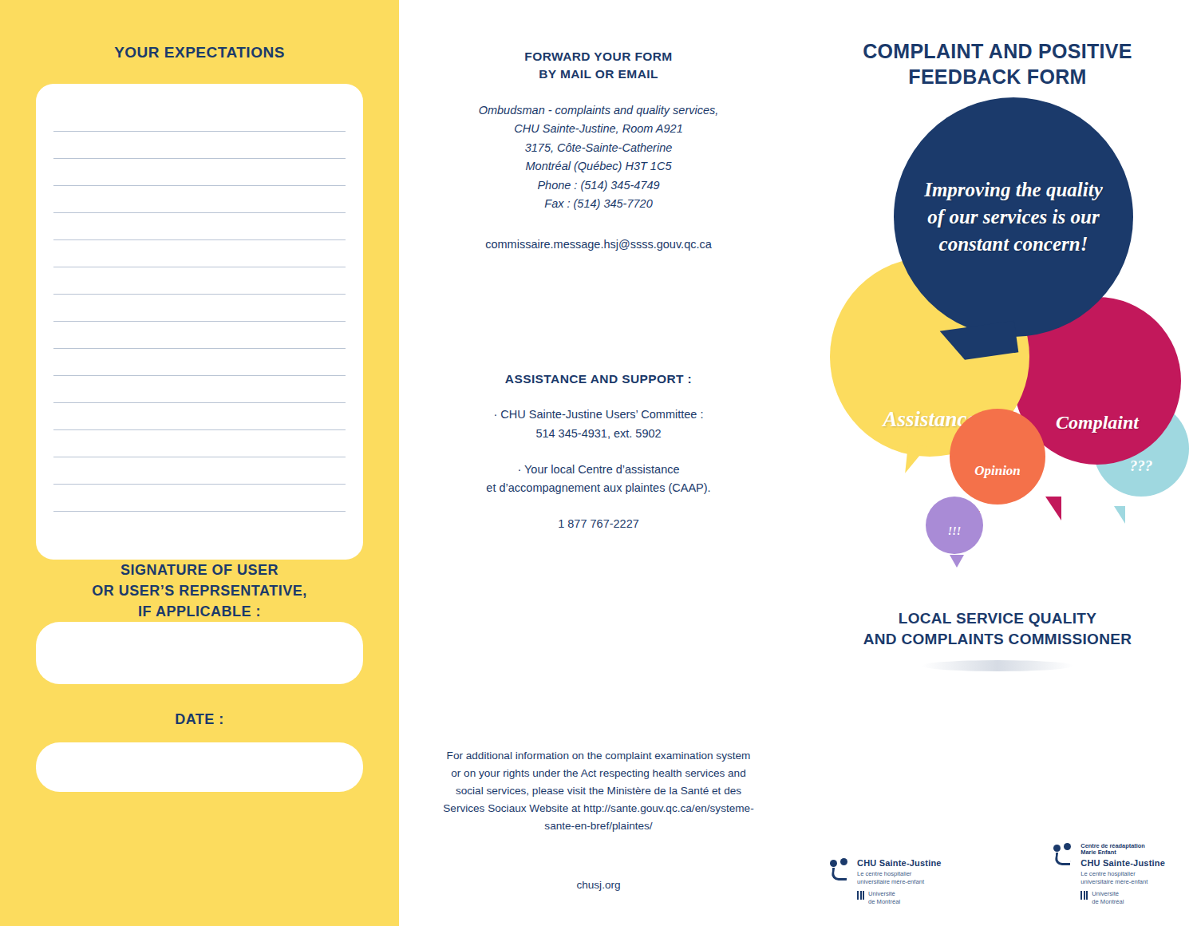YOUR EXPECTATIONS
SIGNATURE OF USER
OR USER’S REPRSENTATIVE,
IF APPLICABLE :
DATE :
FORWARD YOUR FORM
BY MAIL OR EMAIL
Ombudsman - complaints and quality services,
CHU Sainte-Justine, Room A921
3175, Côte-Sainte-Catherine
Montréal (Québec) H3T 1C5
Phone : (514) 345-4749
Fax : (514) 345-7720
commissaire.message.hsj@ssss.gouv.qc.ca
ASSISTANCE AND SUPPORT :
· CHU Sainte-Justine Users’ Committee :
514 345-4931, ext. 5902
· Your local Centre d’assistance
et d’accompagnement aux plaintes (CAAP).
1 877 767-2227
For additional information on the complaint examination system or on your rights under the Act respecting health services and social services, please visit the Ministère de la Santé et des Services Sociaux Website at http://sante.gouv.qc.ca/en/systeme-sante-en-bref/plaintes/
chusj.org
COMPLAINT AND POSITIVE
FEEDBACK FORM
Assistance
Complaint
???
Opinion
!!!
Improving the quality
of our services is our
constant concern!
LOCAL SERVICE QUALITY
AND COMPLAINTS COMMISSIONER
CHU Sainte-Justine Le centre hospitalier
universitaire mère-enfant Université
de Montréal
Centre de réadaptation
Marie Enfant CHU Sainte-Justine Le centre hospitalier
universitaire mère-enfant Université
de Montréal